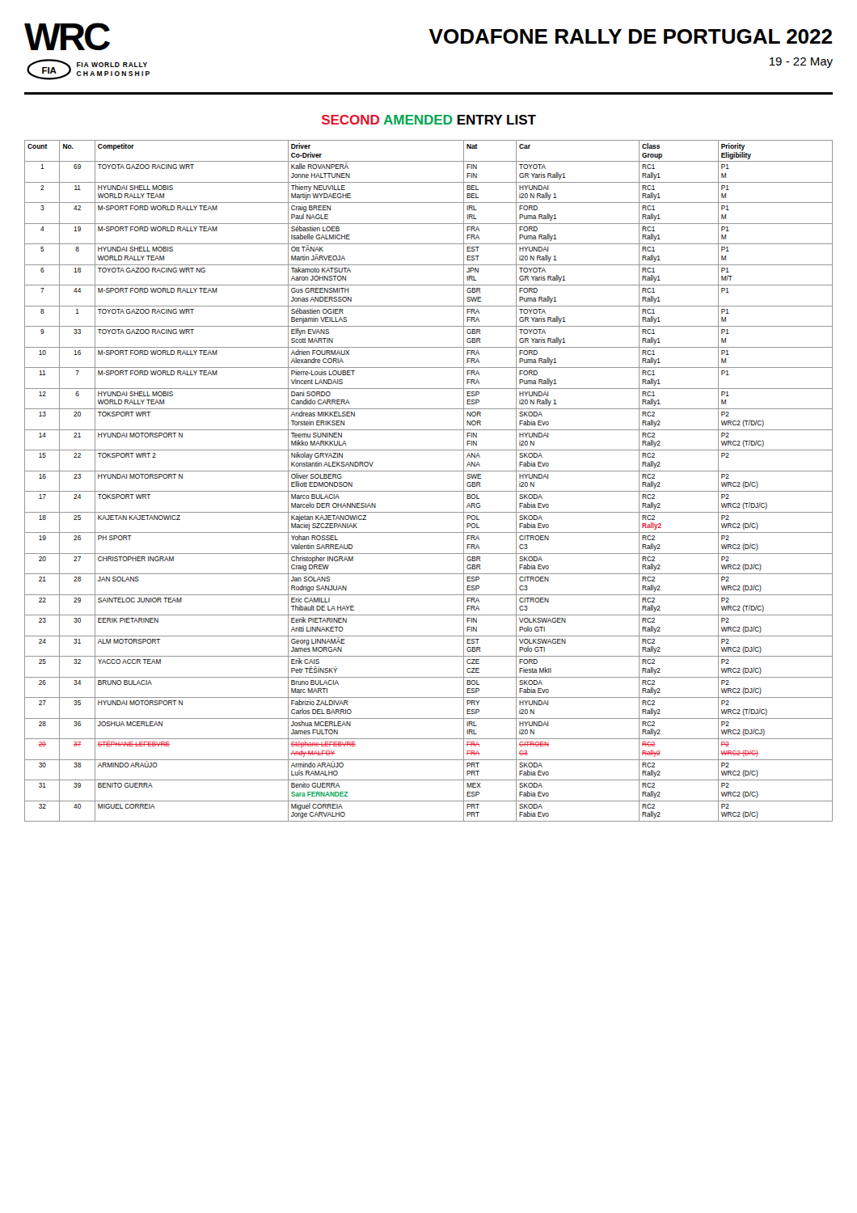WRC FIA FIA WORLD RALLY CHAMPIONSHIP
VODAFONE RALLY DE PORTUGAL 2022
19 - 22 May
SECOND AMENDED ENTRY LIST
| Count | No. | Competitor | Driver Co-Driver | Nat | Car | Class Group | Priority Eligibility |
| --- | --- | --- | --- | --- | --- | --- | --- |
| 1 | 69 | TOYOTA GAZOO RACING WRT | Kalle ROVANPERÄ Jonne HALTTUNEN | FIN FIN | TOYOTA GR Yaris Rally1 | RC1 Rally1 | P1 M |
| 2 | 11 | HYUNDAI SHELL MOBIS WORLD RALLY TEAM | Thierry NEUVILLE Martijn WYDAEGHE | BEL BEL | HYUNDAI i20 N Rally 1 | RC1 Rally1 | P1 M |
| 3 | 42 | M-SPORT FORD WORLD RALLY TEAM | Craig BREEN Paul NAGLE | IRL IRL | FORD Puma Rally1 | RC1 Rally1 | P1 M |
| 4 | 19 | M-SPORT FORD WORLD RALLY TEAM | Sébastien LOEB Isabelle GALMICHE | FRA FRA | FORD Puma Rally1 | RC1 Rally1 | P1 M |
| 5 | 8 | HYUNDAI SHELL MOBIS WORLD RALLY TEAM | Ott TÄNAK Martin JÄRVEOJA | EST EST | HYUNDAI i20 N Rally 1 | RC1 Rally1 | P1 M |
| 6 | 18 | TOYOTA GAZOO RACING WRT NG | Takamoto KATSUTA Aaron JOHNSTON | JPN IRL | TOYOTA GR Yaris Rally1 | RC1 Rally1 | P1 M/T |
| 7 | 44 | M-SPORT FORD WORLD RALLY TEAM | Gus GREENSMITH Jonas ANDERSSON | GBR SWE | FORD Puma Rally1 | RC1 Rally1 | P1 |
| 8 | 1 | TOYOTA GAZOO RACING WRT | Sébastien OGIER Benjamin VEILLAS | FRA FRA | TOYOTA GR Yaris Rally1 | RC1 Rally1 | P1 M |
| 9 | 33 | TOYOTA GAZOO RACING WRT | Elfyn EVANS Scott MARTIN | GBR GBR | TOYOTA GR Yaris Rally1 | RC1 Rally1 | P1 M |
| 10 | 16 | M-SPORT FORD WORLD RALLY TEAM | Adrien FOURMAUX Alexandre CORIA | FRA FRA | FORD Puma Rally1 | RC1 Rally1 | P1 M |
| 11 | 7 | M-SPORT FORD WORLD RALLY TEAM | Pierre-Louis LOUBET Vincent LANDAIS | FRA FRA | FORD Puma Rally1 | RC1 Rally1 | P1 |
| 12 | 6 | HYUNDAI SHELL MOBIS WORLD RALLY TEAM | Dani SORDO Candido CARRERA | ESP ESP | HYUNDAI i20 N Rally 1 | RC1 Rally1 | P1 M |
| 13 | 20 | TOKSPORT WRT | Andreas MIKKELSEN Torstein ERIKSEN | NOR NOR | SKODA Fabia Evo | RC2 Rally2 | P2 WRC2 (T/D/C) |
| 14 | 21 | HYUNDAI MOTORSPORT N | Teemu SUNINEN Mikko MARKKULA | FIN FIN | HYUNDAI i20 N | RC2 Rally2 | P2 WRC2 (T/D/C) |
| 15 | 22 | TOKSPORT WRT 2 | Nikolay GRYAZIN Konstantin ALEKSANDROV | ANA ANA | SKODA Fabia Evo | RC2 Rally2 | P2 |
| 16 | 23 | HYUNDAI MOTORSPORT N | Oliver SOLBERG Elliott EDMONDSON | SWE GBR | HYUNDAI i20 N | RC2 Rally2 | P2 WRC2 (D/C) |
| 17 | 24 | TOKSPORT WRT | Marco BULACIA Marcelo DER OHANNESIAN | BOL ARG | SKODA Fabia Evo | RC2 Rally2 | P2 WRC2 (T/DJ/C) |
| 18 | 25 | KAJETAN KAJETANOWICZ | Kajetan KAJETANOWICZ Maciej SZCZEPANIAK | POL POL | SKODA Fabia Evo | RC2 Rally2 | P2 WRC2 (D/C) |
| 19 | 26 | PH SPORT | Yohan ROSSEL Valentin SARREAUD | FRA FRA | CITROEN C3 | RC2 Rally2 | P2 WRC2 (D/C) |
| 20 | 27 | CHRISTOPHER INGRAM | Christopher INGRAM Craig DREW | GBR GBR | SKODA Fabia Evo | RC2 Rally2 | P2 WRC2 (DJ/C) |
| 21 | 28 | JAN SOLANS | Jan SOLANS Rodrigo SANJUAN | ESP ESP | CITROEN C3 | RC2 Rally2 | P2 WRC2 (DJ/C) |
| 22 | 29 | SAINTELOC JUNIOR TEAM | Eric CAMILLI Thibault DE LA HAYE | FRA FRA | CITROEN C3 | RC2 Rally2 | P2 WRC2 (T/D/C) |
| 23 | 30 | EERIK PIETARINEN | Eerik PIETARINEN Antti LINNAKETO | FIN FIN | VOLKSWAGEN Polo GTI | RC2 Rally2 | P2 WRC2 (DJ/C) |
| 24 | 31 | ALM MOTORSPORT | Georg LINNAMÄE James MORGAN | EST GBR | VOLKSWAGEN Polo GTI | RC2 Rally2 | P2 WRC2 (DJ/C) |
| 25 | 32 | YACCO ACCR TEAM | Erik CAIS Petr TĚŠÍNSKÝ | CZE CZE | FORD Fiesta MkII | RC2 Rally2 | P2 WRC2 (DJ/C) |
| 26 | 34 | BRUNO BULACIA | Bruno BULACIA Marc MARTI | BOL ESP | SKODA Fabia Evo | RC2 Rally2 | P2 WRC2 (DJ/C) |
| 27 | 35 | HYUNDAI MOTORSPORT N | Fabrizio ZALDIVAR Carlos DEL BARRIO | PRY ESP | HYUNDAI i20 N | RC2 Rally2 | P2 WRC2 (T/DJ/C) |
| 28 | 36 | JOSHUA MCERLEAN | Joshua MCERLEAN James FULTON | IRL IRL | HYUNDAI i20 N | RC2 Rally2 | P2 WRC2 (DJ/CJ) |
| 29 | 37 | STÉPHANE LEFEBVRE | Stéphane LEFEBVRE Andy MALFOY | FRA FRA | CITROEN C3 | RC2 Rally2 | P2 WRC2 (D/C) |
| 30 | 38 | ARMINDO ARAÚJO | Armindo ARAÚJO Luís RAMALHO | PRT PRT | SKODA Fabia Evo | RC2 Rally2 | P2 WRC2 (D/C) |
| 31 | 39 | BENITO GUERRA | Benito GUERRA Sara FERNANDEZ | MEX ESP | SKODA Fabia Evo | RC2 Rally2 | P2 WRC2 (D/C) |
| 32 | 40 | MIGUEL CORREIA | Miguel CORREIA Jorge CARVALHO | PRT PRT | SKODA Fabia Evo | RC2 Rally2 | P2 WRC2 (D/C) |